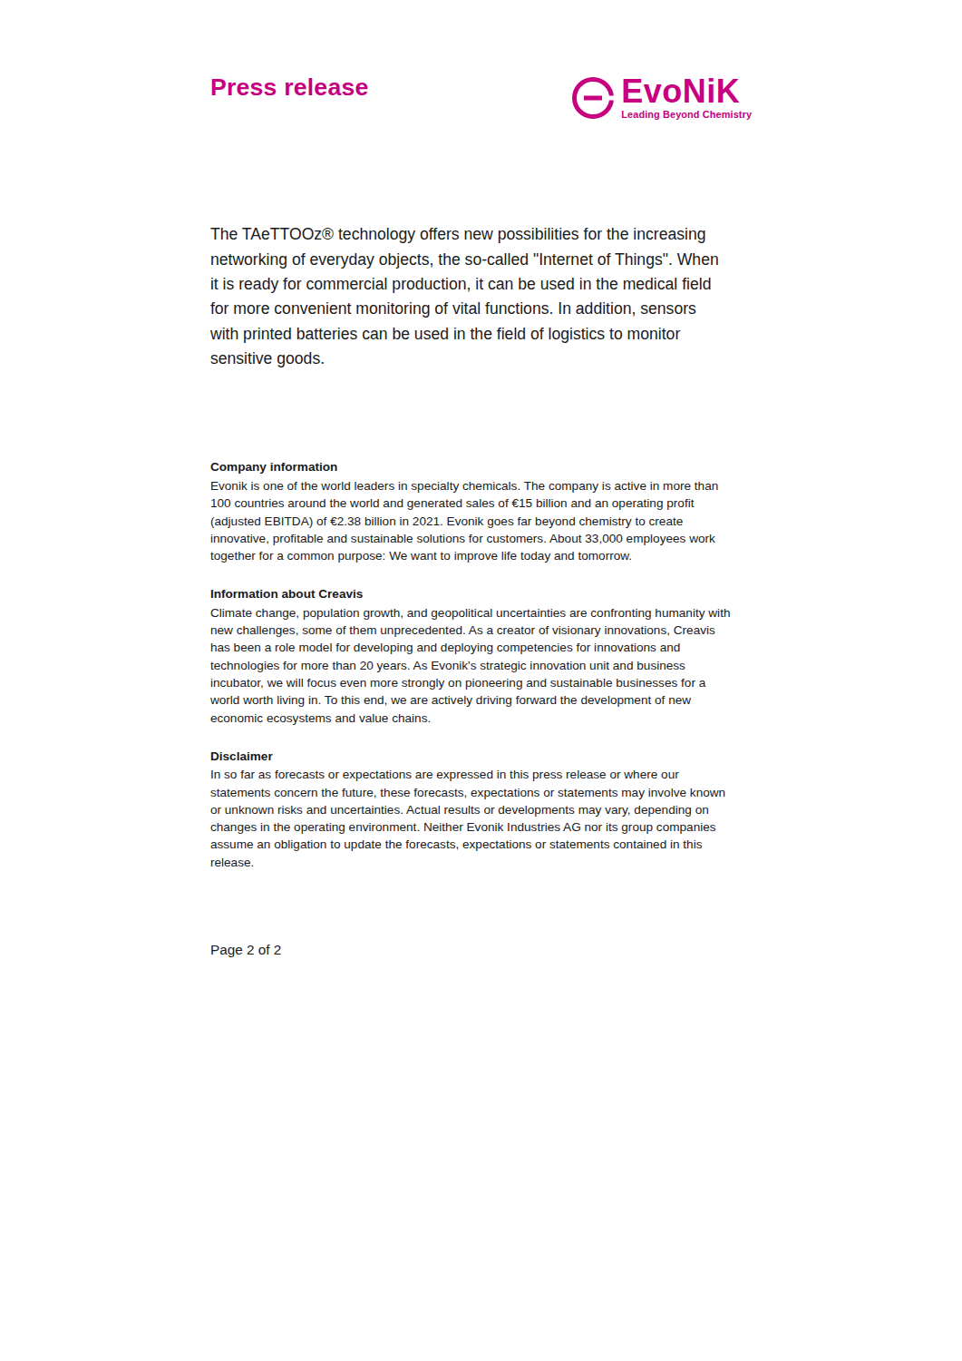Press release
Evonik
Leading Beyond Chemistry
The TAeTTOOz® technology offers new possibilities for the increasing networking of everyday objects, the so-called "Internet of Things". When it is ready for commercial production, it can be used in the medical field for more convenient monitoring of vital functions. In addition, sensors with printed batteries can be used in the field of logistics to monitor sensitive goods.
Company information
Evonik is one of the world leaders in specialty chemicals. The company is active in more than 100 countries around the world and generated sales of €15 billion and an operating profit (adjusted EBITDA) of €2.38 billion in 2021. Evonik goes far beyond chemistry to create innovative, profitable and sustainable solutions for customers. About 33,000 employees work together for a common purpose: We want to improve life today and tomorrow.
Information about Creavis
Climate change, population growth, and geopolitical uncertainties are confronting humanity with new challenges, some of them unprecedented. As a creator of visionary innovations, Creavis has been a role model for developing and deploying competencies for innovations and technologies for more than 20 years. As Evonik's strategic innovation unit and business incubator, we will focus even more strongly on pioneering and sustainable businesses for a world worth living in. To this end, we are actively driving forward the development of new economic ecosystems and value chains.
Disclaimer
In so far as forecasts or expectations are expressed in this press release or where our statements concern the future, these forecasts, expectations or statements may involve known or unknown risks and uncertainties. Actual results or developments may vary, depending on changes in the operating environment. Neither Evonik Industries AG nor its group companies assume an obligation to update the forecasts, expectations or statements contained in this release.
Page 2 of 2